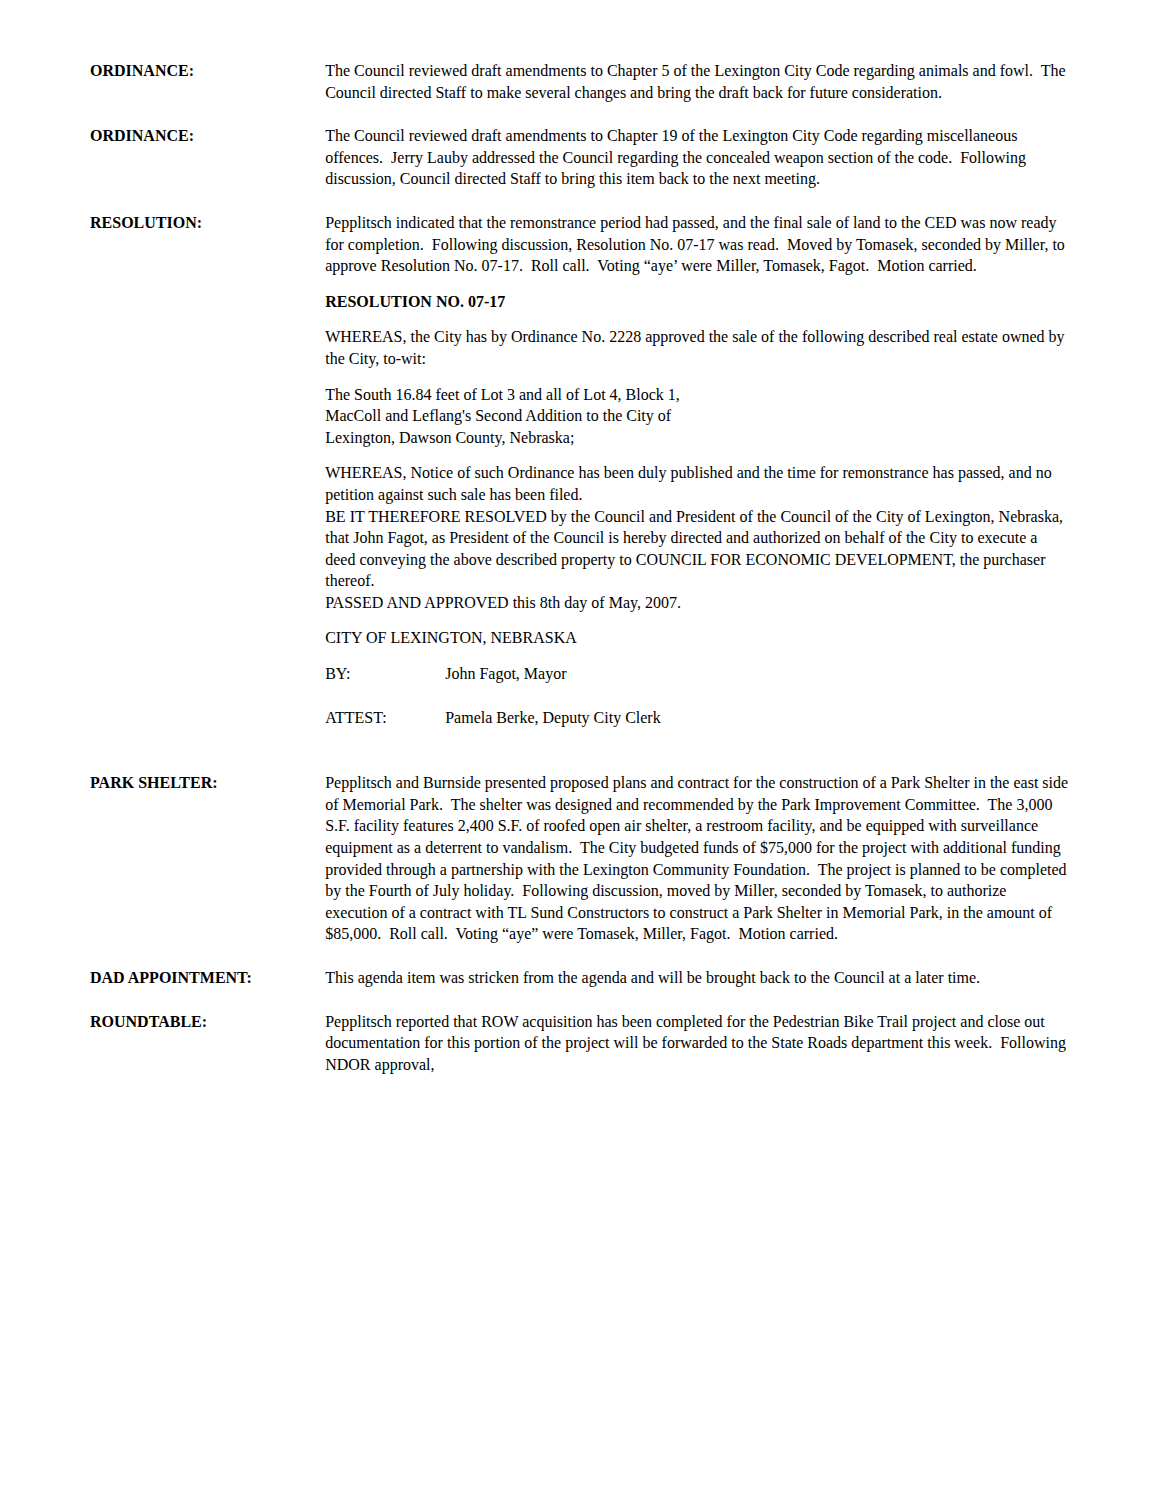| ORDINANCE: | The Council reviewed draft amendments to Chapter 5 of the Lexington City Code regarding animals and fowl. The Council directed Staff to make several changes and bring the draft back for future consideration. |
| ORDINANCE: | The Council reviewed draft amendments to Chapter 19 of the Lexington City Code regarding miscellaneous offences. Jerry Lauby addressed the Council regarding the concealed weapon section of the code. Following discussion, Council directed Staff to bring this item back to the next meeting. |
| RESOLUTION: | Pepplitsch indicated that the remonstrance period had passed, and the final sale of land to the CED was now ready for completion. Following discussion, Resolution No. 07-17 was read. Moved by Tomasek, seconded by Miller, to approve Resolution No. 07-17. Roll call. Voting “aye’ were Miller, Tomasek, Fagot. Motion carried. RESOLUTION NO. 07-17 WHEREAS, the City has by Ordinance No. 2228 approved the sale of the following described real estate owned by the City, to-wit: The South 16.84 feet of Lot 3 and all of Lot 4, Block 1, MacColl and Leflang's Second Addition to the City of Lexington, Dawson County, Nebraska; WHEREAS, Notice of such Ordinance has been duly published and the time for remonstrance has passed, and no petition against such sale has been filed. BE IT THEREFORE RESOLVED by the Council and President of the Council of the City of Lexington, Nebraska, that John Fagot, as President of the Council is hereby directed and authorized on behalf of the City to execute a deed conveying the above described property to COUNCIL FOR ECONOMIC DEVELOPMENT, the purchaser thereof. PASSED AND APPROVED this 8th day of May, 2007. CITY OF LEXINGTON, NEBRASKA / BY: / John Fagot, Mayor / / ATTEST: / Pamela Berke, Deputy City Clerk / |
| PARK SHELTER: | Pepplitsch and Burnside presented proposed plans and contract for the construction of a Park Shelter in the east side of Memorial Park. The shelter was designed and recommended by the Park Improvement Committee. The 3,000 S.F. facility features 2,400 S.F. of roofed open air shelter, a restroom facility, and be equipped with surveillance equipment as a deterrent to vandalism. The City budgeted funds of $75,000 for the project with additional funding provided through a partnership with the Lexington Community Foundation. The project is planned to be completed by the Fourth of July holiday. Following discussion, moved by Miller, seconded by Tomasek, to authorize execution of a contract with TL Sund Constructors to construct a Park Shelter in Memorial Park, in the amount of $85,000. Roll call. Voting “aye” were Tomasek, Miller, Fagot. Motion carried. |
| DAD APPOINTMENT: | This agenda item was stricken from the agenda and will be brought back to the Council at a later time. |
| ROUNDTABLE: | Pepplitsch reported that ROW acquisition has been completed for the Pedestrian Bike Trail project and close out documentation for this portion of the project will be forwarded to the State Roads department this week. Following NDOR approval, |